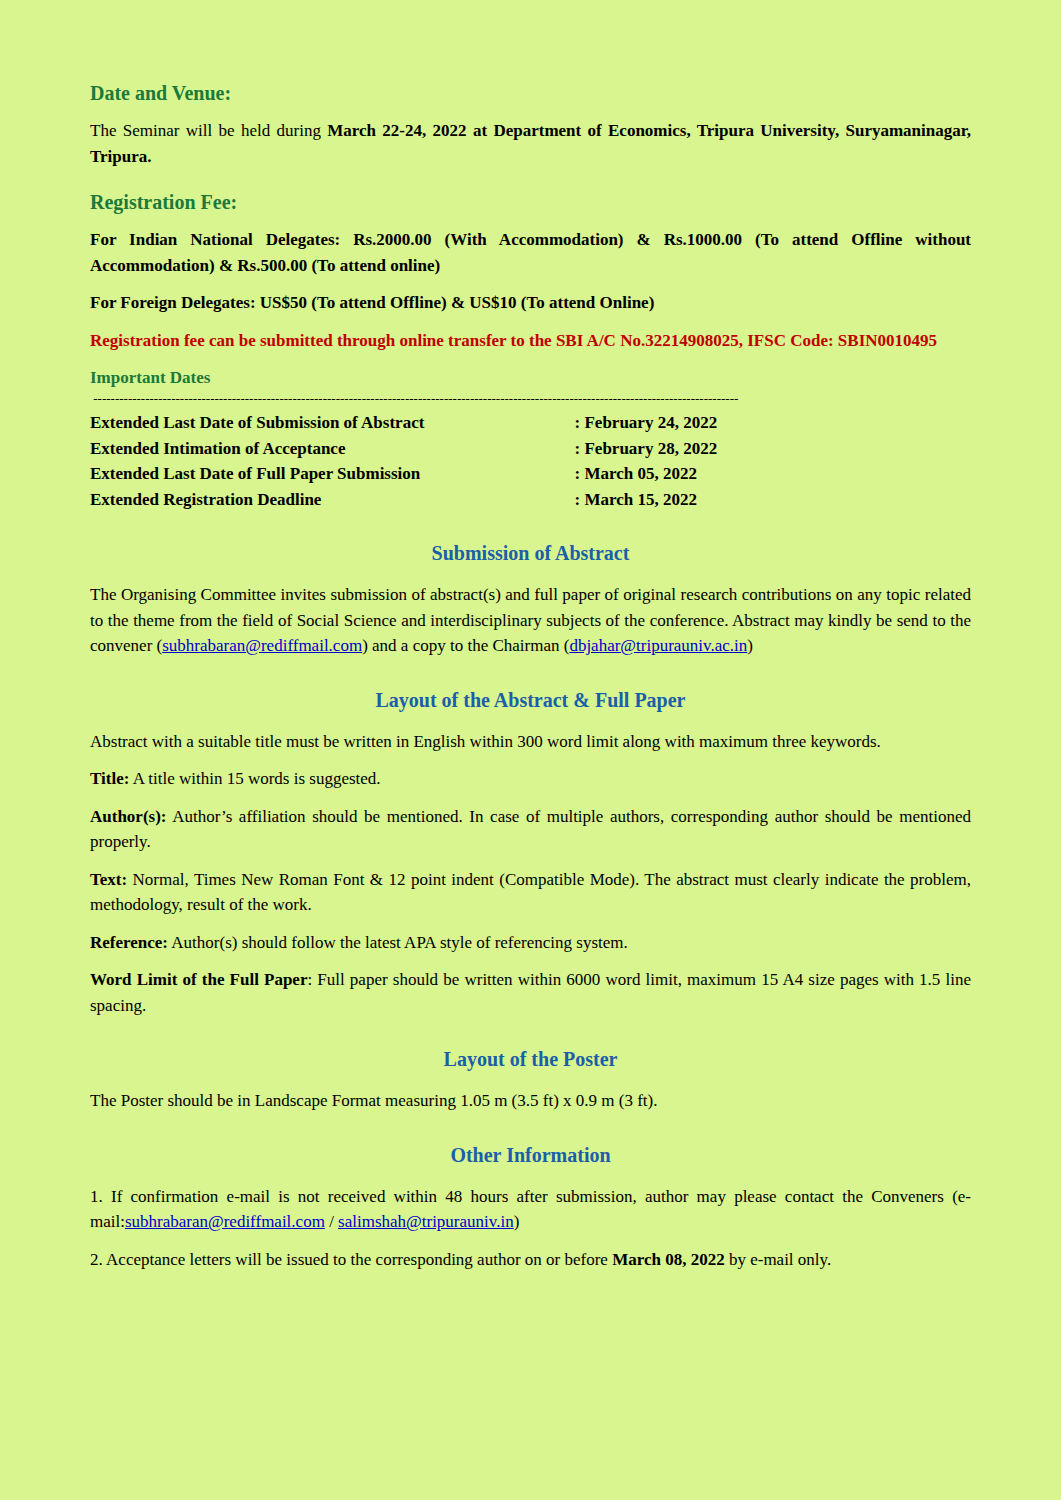Date and Venue:
The Seminar will be held during March 22-24, 2022 at Department of Economics, Tripura University, Suryamaninagar, Tripura.
Registration Fee:
For Indian National Delegates: Rs.2000.00 (With Accommodation) & Rs.1000.00 (To attend Offline without Accommodation) & Rs.500.00 (To attend online)
For Foreign Delegates: US$50 (To attend Offline) & US$10 (To attend Online)
Registration fee can be submitted through online transfer to the SBI A/C No.32214908025, IFSC Code: SBIN0010495
Important Dates
-----------------------------------------------------------------------------------------------------------------------------------------------------
| Extended Last Date of Submission of Abstract | : February 24, 2022 |
| Extended Intimation of Acceptance | : February 28, 2022 |
| Extended Last Date of Full Paper Submission | : March 05, 2022 |
| Extended Registration Deadline | : March 15, 2022 |
Submission of Abstract
The Organising Committee invites submission of abstract(s) and full paper of original research contributions on any topic related to the theme from the field of Social Science and interdisciplinary subjects of the conference. Abstract may kindly be send to the convener (subhrabaran@rediffmail.com) and a copy to the Chairman (dbjahar@tripurauniv.ac.in)
Layout of the Abstract & Full Paper
Abstract with a suitable title must be written in English within 300 word limit along with maximum three keywords.
Title: A title within 15 words is suggested.
Author(s): Author’s affiliation should be mentioned. In case of multiple authors, corresponding author should be mentioned properly.
Text: Normal, Times New Roman Font & 12 point indent (Compatible Mode). The abstract must clearly indicate the problem, methodology, result of the work.
Reference: Author(s) should follow the latest APA style of referencing system.
Word Limit of the Full Paper: Full paper should be written within 6000 word limit, maximum 15 A4 size pages with 1.5 line spacing.
Layout of the Poster
The Poster should be in Landscape Format measuring 1.05 m (3.5 ft) x 0.9 m (3 ft).
Other Information
1. If confirmation e-mail is not received within 48 hours after submission, author may please contact the Conveners (e-mail:subhrabaran@rediffmail.com / salimshah@tripurauniv.in)
2. Acceptance letters will be issued to the corresponding author on or before March 08, 2022 by e-mail only.